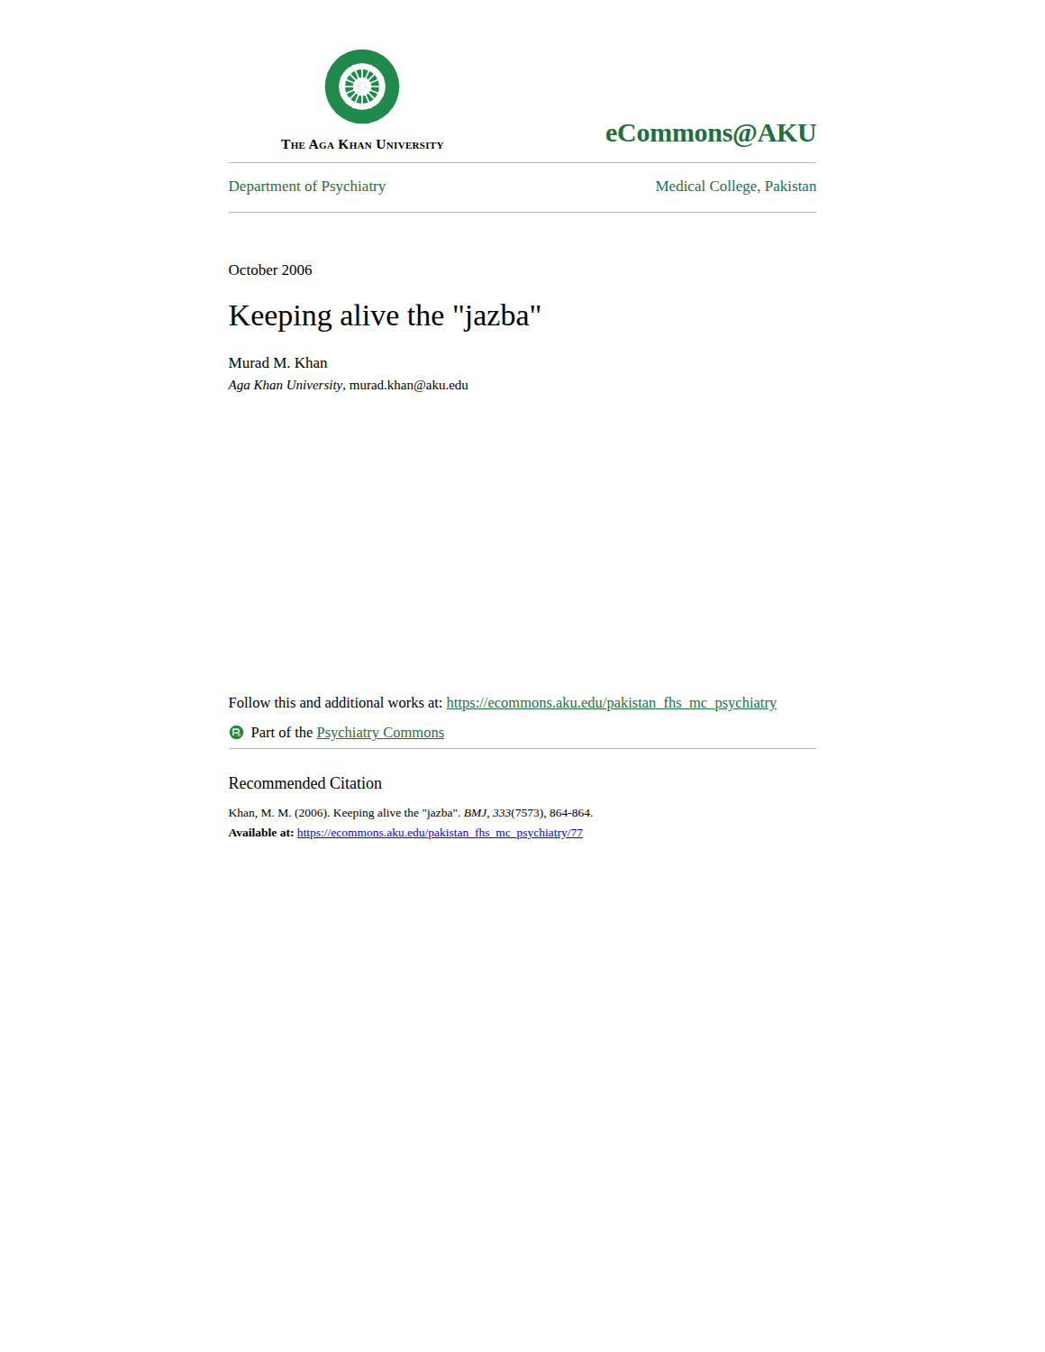The Aga Khan University
eCommons@AKU
Department of Psychiatry
Medical College, Pakistan
October 2006
Keeping alive the "jazba"
Murad M. Khan
Aga Khan University, murad.khan@aku.edu
Follow this and additional works at: https://ecommons.aku.edu/pakistan_fhs_mc_psychiatry
Part of the Psychiatry Commons
Recommended Citation
Khan, M. M. (2006). Keeping alive the "jazba". BMJ, 333(7573), 864-864.
Available at: https://ecommons.aku.edu/pakistan_fhs_mc_psychiatry/77